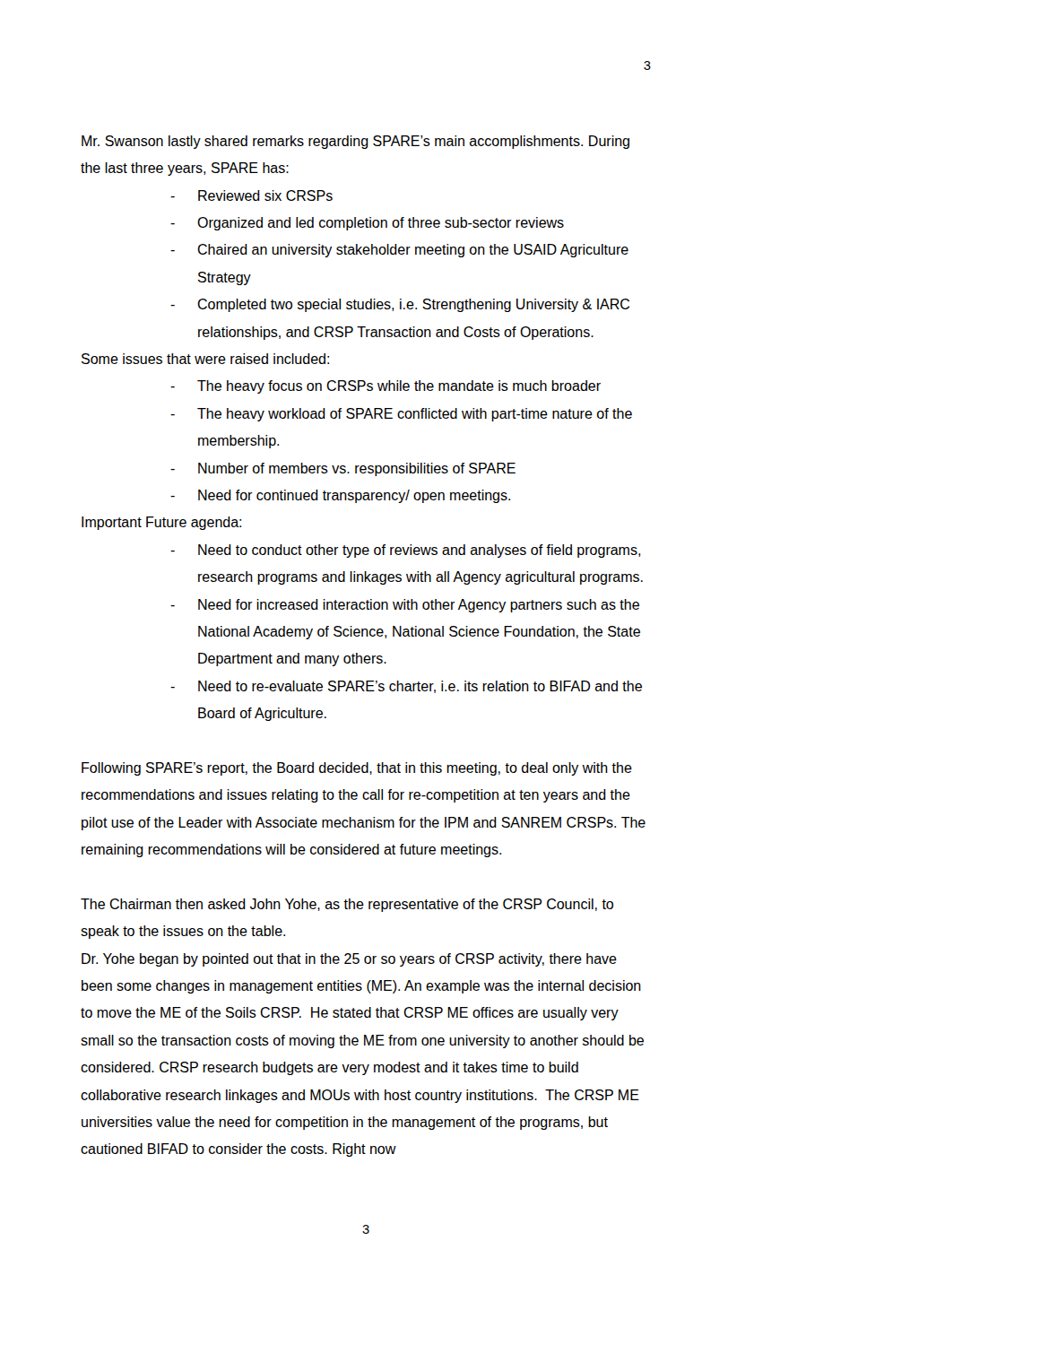3
Mr. Swanson lastly shared remarks regarding SPARE’s main accomplishments. During the last three years, SPARE has:
Reviewed six CRSPs
Organized and led completion of three sub-sector reviews
Chaired an university stakeholder meeting on the USAID Agriculture Strategy
Completed two special studies, i.e. Strengthening University & IARC relationships, and CRSP Transaction and Costs of Operations.
Some issues that were raised included:
The heavy focus on CRSPs while the mandate is much broader
The heavy workload of SPARE conflicted with part-time nature of the membership.
Number of members vs. responsibilities of SPARE
Need for continued transparency/ open meetings.
Important Future agenda:
Need to conduct other type of reviews and analyses of field programs, research programs and linkages with all Agency agricultural programs.
Need for increased interaction with other Agency partners such as the National Academy of Science, National Science Foundation, the State Department and many others.
Need to re-evaluate SPARE’s charter, i.e. its relation to BIFAD and the Board of Agriculture.
Following SPARE’s report, the Board decided, that in this meeting, to deal only with the recommendations and issues relating to the call for re-competition at ten years and the pilot use of the Leader with Associate mechanism for the IPM and SANREM CRSPs. The remaining recommendations will be considered at future meetings.
The Chairman then asked John Yohe, as the representative of the CRSP Council, to speak to the issues on the table.
Dr. Yohe began by pointed out that in the 25 or so years of CRSP activity, there have been some changes in management entities (ME). An example was the internal decision to move the ME of the Soils CRSP. He stated that CRSP ME offices are usually very small so the transaction costs of moving the ME from one university to another should be considered. CRSP research budgets are very modest and it takes time to build collaborative research linkages and MOUs with host country institutions. The CRSP ME universities value the need for competition in the management of the programs, but cautioned BIFAD to consider the costs. Right now
3